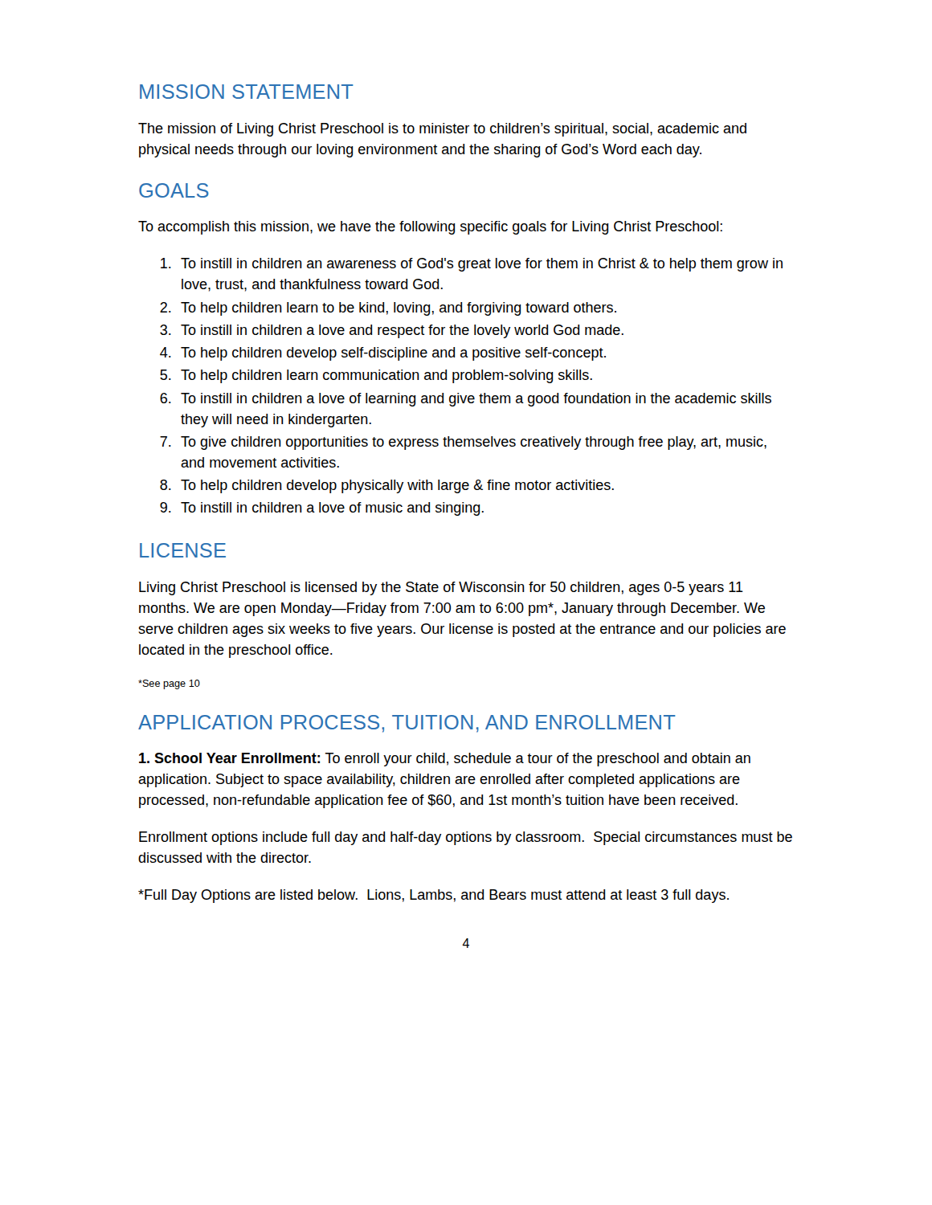MISSION STATEMENT
The mission of Living Christ Preschool is to minister to children’s spiritual, social, academic and physical needs through our loving environment and the sharing of God’s Word each day.
GOALS
To accomplish this mission, we have the following specific goals for Living Christ Preschool:
To instill in children an awareness of God's great love for them in Christ & to help them grow in love, trust, and thankfulness toward God.
To help children learn to be kind, loving, and forgiving toward others.
To instill in children a love and respect for the lovely world God made.
To help children develop self-discipline and a positive self-concept.
To help children learn communication and problem-solving skills.
To instill in children a love of learning and give them a good foundation in the academic skills they will need in kindergarten.
To give children opportunities to express themselves creatively through free play, art, music, and movement activities.
To help children develop physically with large & fine motor activities.
To instill in children a love of music and singing.
LICENSE
Living Christ Preschool is licensed by the State of Wisconsin for 50 children, ages 0-5 years 11 months. We are open Monday—Friday from 7:00 am to 6:00 pm*, January through December. We serve children ages six weeks to five years. Our license is posted at the entrance and our policies are located in the preschool office.
*See page 10
APPLICATION PROCESS, TUITION, AND ENROLLMENT
1. School Year Enrollment: To enroll your child, schedule a tour of the preschool and obtain an application. Subject to space availability, children are enrolled after completed applications are processed, non-refundable application fee of $60, and 1st month’s tuition have been received.
Enrollment options include full day and half-day options by classroom. Special circumstances must be discussed with the director.
*Full Day Options are listed below. Lions, Lambs, and Bears must attend at least 3 full days.
4